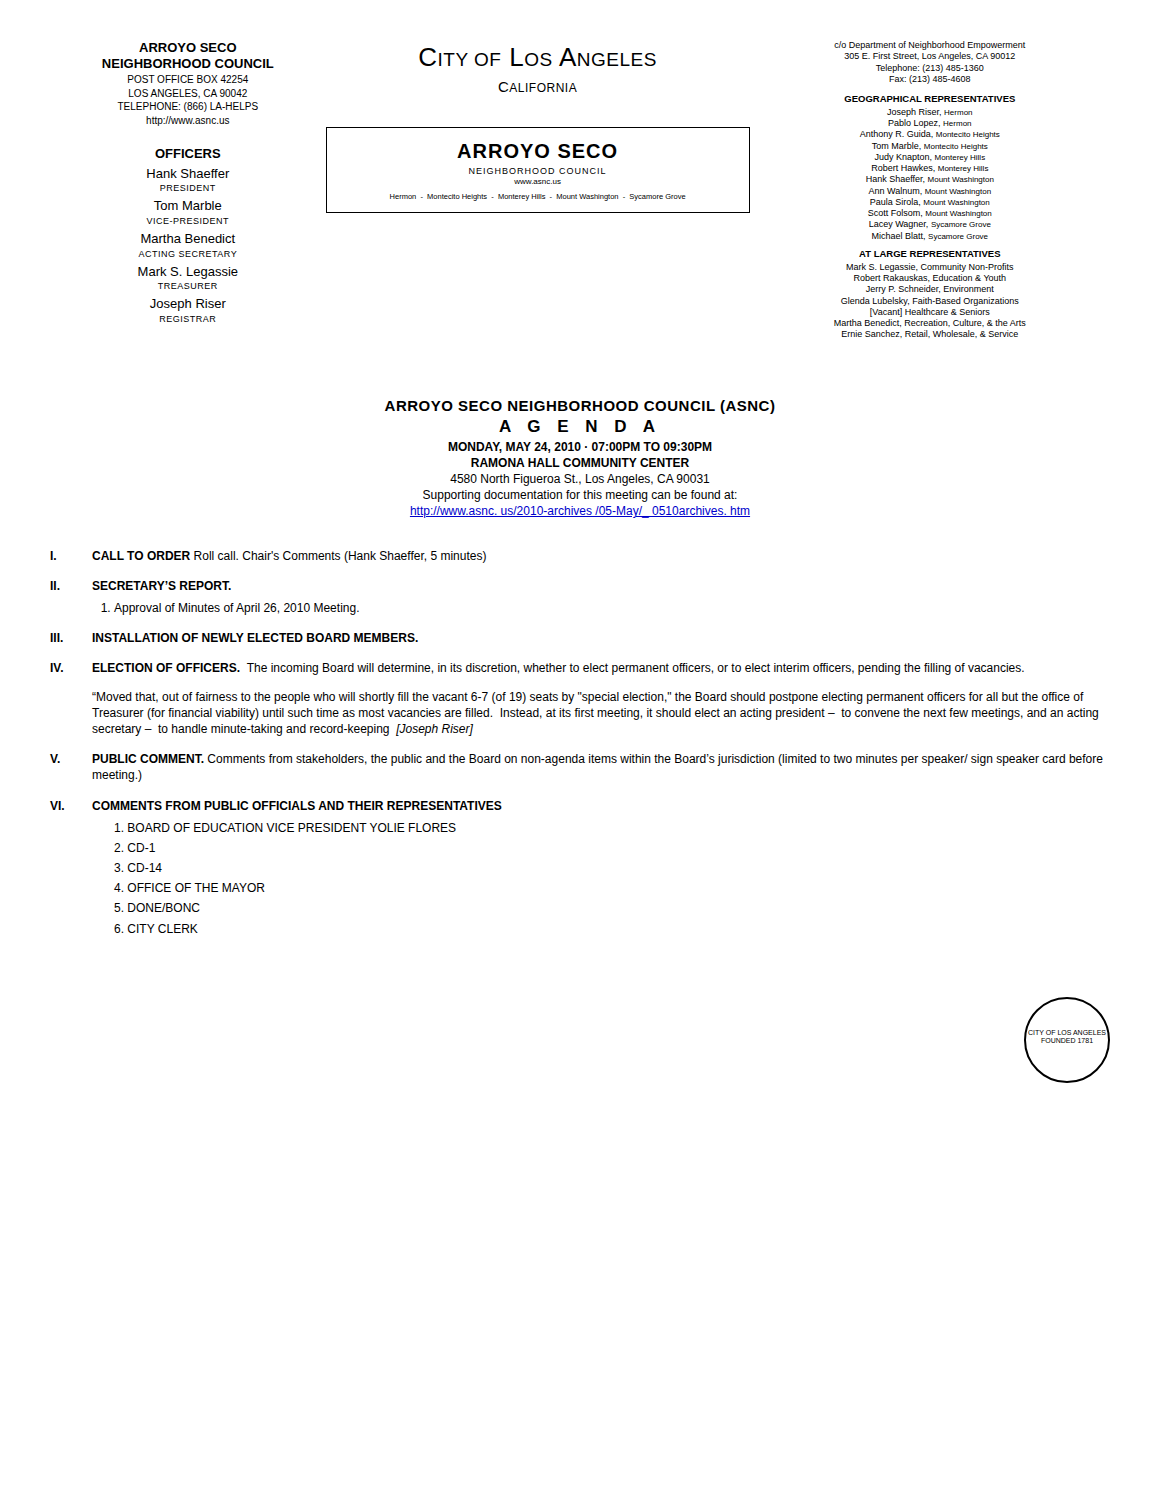ARROYO SECO
NEIGHBORHOOD COUNCIL
POST OFFICE BOX 42254
LOS ANGELES, CA 90042
TELEPHONE: (866) LA-HELPS
http://www.asnc.us
OFFICERS
Hank Shaeffer
PRESIDENT
Tom Marble
VICE-PRESIDENT
Martha Benedict
ACTING SECRETARY
Mark S. Legassie
TREASURER
Joseph Riser
REGISTRAR
CITY OF LOS ANGELES
CALIFORNIA
ARROYO SECO NEIGHBORHOOD COUNCIL www.asnc.us Hermon - Montecito Heights - Monterey Hills - Mount Washington - Sycamore Grove
c/o Department of Neighborhood Empowerment
305 E. First Street, Los Angeles, CA 90012
Telephone: (213) 485-1360
Fax: (213) 485-4608
GEOGRAPHICAL REPRESENTATIVES
Joseph Riser, Hermon
Pablo Lopez, Hermon
Anthony R. Guida, Montecito Heights
Tom Marble, Montecito Heights
Judy Knapton, Monterey Hills
Robert Hawkes, Monterey Hills
Hank Shaeffer, Mount Washington
Ann Walnum, Mount Washington
Paula Sirola, Mount Washington
Scott Folsom, Mount Washington
Lacey Wagner, Sycamore Grove
Michael Blatt, Sycamore Grove
AT LARGE REPRESENTATIVES
Mark S. Legassie, Community Non-Profits
Robert Rakauskas, Education & Youth
Jerry P. Schneider, Environment
Glenda Lubelsky, Faith-Based Organizations
[Vacant] Healthcare & Seniors
Martha Benedict, Recreation, Culture, & the Arts
Ernie Sanchez, Retail, Wholesale, & Service
ARROYO SECO NEIGHBORHOOD COUNCIL (ASNC)
A G E N D A
MONDAY, MAY 24, 2010 · 07:00PM TO 09:30PM
RAMONA HALL COMMUNITY CENTER
4580 North Figueroa St., Los Angeles, CA 90031
Supporting documentation for this meeting can be found at:
http://www.asnc. us/2010-archives /05-May/_ 0510archives. htm
I. Call to Order Roll call. Chair's Comments (Hank Shaeffer, 5 minutes)
II. Secretary’s Report.
Approval of Minutes of April 26, 2010 Meeting.
III. Installation of Newly Elected Board Members.
IV. Election of Officers. The incoming Board will determine, in its discretion, whether to elect permanent officers, or to elect interim officers, pending the filling of vacancies.
“Moved that, out of fairness to the people who will shortly fill the vacant 6-7 (of 19) seats by "special election," the Board should postpone electing permanent officers for all but the office of Treasurer (for financial viability) until such time as most vacancies are filled. Instead, at its first meeting, it should elect an acting president – to convene the next few meetings, and an acting secretary – to handle minute-taking and record-keeping [Joseph Riser]
V. Public Comment. Comments from stakeholders, the public and the Board on non-agenda items within the Board’s jurisdiction (limited to two minutes per speaker/ sign speaker card before meeting.)
VI. Comments from Public Officials and their Representatives
1. BOARD OF EDUCATION VICE PRESIDENT YOLIE FLORES
2. CD-1
3. CD-14
4. OFFICE OF THE MAYOR
5. DONE/BONC
6. CITY CLERK
CITY OF LOS ANGELES
FOUNDED 1781